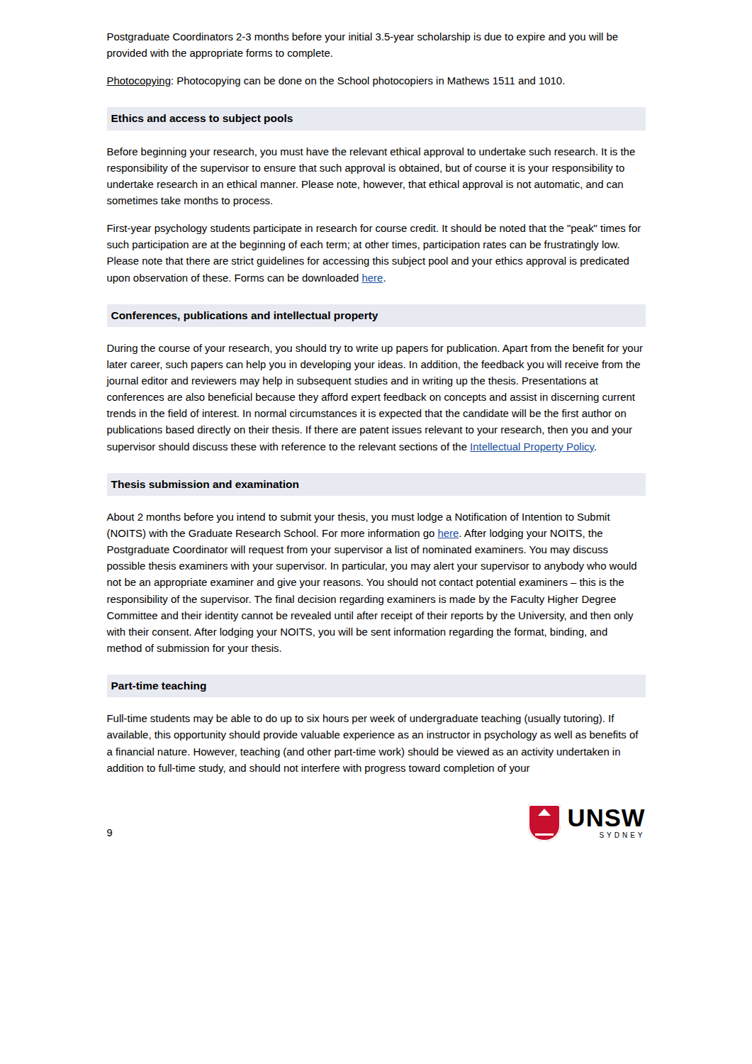Postgraduate Coordinators 2-3 months before your initial 3.5-year scholarship is due to expire and you will be provided with the appropriate forms to complete.
Photocopying: Photocopying can be done on the School photocopiers in Mathews 1511 and 1010.
Ethics and access to subject pools
Before beginning your research, you must have the relevant ethical approval to undertake such research. It is the responsibility of the supervisor to ensure that such approval is obtained, but of course it is your responsibility to undertake research in an ethical manner. Please note, however, that ethical approval is not automatic, and can sometimes take months to process.
First-year psychology students participate in research for course credit. It should be noted that the "peak" times for such participation are at the beginning of each term; at other times, participation rates can be frustratingly low. Please note that there are strict guidelines for accessing this subject pool and your ethics approval is predicated upon observation of these. Forms can be downloaded here.
Conferences, publications and intellectual property
During the course of your research, you should try to write up papers for publication. Apart from the benefit for your later career, such papers can help you in developing your ideas. In addition, the feedback you will receive from the journal editor and reviewers may help in subsequent studies and in writing up the thesis. Presentations at conferences are also beneficial because they afford expert feedback on concepts and assist in discerning current trends in the field of interest. In normal circumstances it is expected that the candidate will be the first author on publications based directly on their thesis. If there are patent issues relevant to your research, then you and your supervisor should discuss these with reference to the relevant sections of the Intellectual Property Policy.
Thesis submission and examination
About 2 months before you intend to submit your thesis, you must lodge a Notification of Intention to Submit (NOITS) with the Graduate Research School. For more information go here. After lodging your NOITS, the Postgraduate Coordinator will request from your supervisor a list of nominated examiners. You may discuss possible thesis examiners with your supervisor. In particular, you may alert your supervisor to anybody who would not be an appropriate examiner and give your reasons. You should not contact potential examiners – this is the responsibility of the supervisor. The final decision regarding examiners is made by the Faculty Higher Degree Committee and their identity cannot be revealed until after receipt of their reports by the University, and then only with their consent. After lodging your NOITS, you will be sent information regarding the format, binding, and method of submission for your thesis.
Part-time teaching
Full-time students may be able to do up to six hours per week of undergraduate teaching (usually tutoring). If available, this opportunity should provide valuable experience as an instructor in psychology as well as benefits of a financial nature. However, teaching (and other part-time work) should be viewed as an activity undertaken in addition to full-time study, and should not interfere with progress toward completion of your
9
UNSW SYDNEY